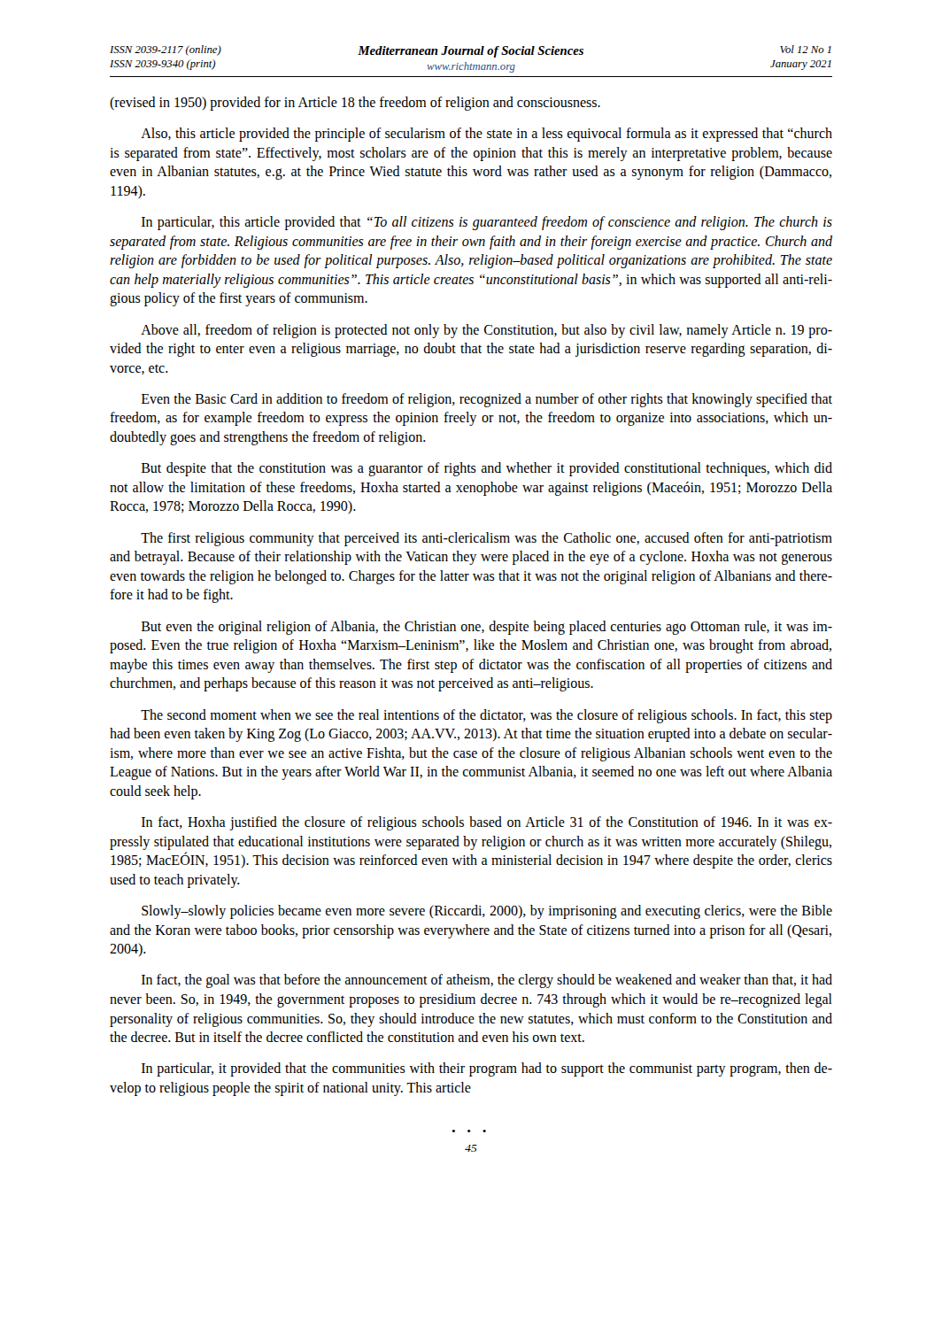ISSN 2039-2117 (online) ISSN 2039-9340 (print)
Mediterranean Journal of Social Sciences www.richtmann.org
Vol 12 No 1 January 2021
(revised in 1950) provided for in Article 18 the freedom of religion and consciousness.
Also, this article provided the principle of secularism of the state in a less equivocal formula as it expressed that “church is separated from state”. Effectively, most scholars are of the opinion that this is merely an interpretative problem, because even in Albanian statutes, e.g. at the Prince Wied statute this word was rather used as a synonym for religion (Dammacco, 1194).
In particular, this article provided that “To all citizens is guaranteed freedom of conscience and religion. The church is separated from state. Religious communities are free in their own faith and in their foreign exercise and practice. Church and religion are forbidden to be used for political purposes. Also, religion–based political organizations are prohibited. The state can help materially religious communities”. This article creates “unconstitutional basis”, in which was supported all anti-religious policy of the first years of communism.
Above all, freedom of religion is protected not only by the Constitution, but also by civil law, namely Article n. 19 provided the right to enter even a religious marriage, no doubt that the state had a jurisdiction reserve regarding separation, divorce, etc.
Even the Basic Card in addition to freedom of religion, recognized a number of other rights that knowingly specified that freedom, as for example freedom to express the opinion freely or not, the freedom to organize into associations, which undoubtedly goes and strengthens the freedom of religion.
But despite that the constitution was a guarantor of rights and whether it provided constitutional techniques, which did not allow the limitation of these freedoms, Hoxha started a xenophobe war against religions (Maceóin, 1951; Morozzo Della Rocca, 1978; Morozzo Della Rocca, 1990).
The first religious community that perceived its anti-clericalism was the Catholic one, accused often for anti-patriotism and betrayal. Because of their relationship with the Vatican they were placed in the eye of a cyclone. Hoxha was not generous even towards the religion he belonged to. Charges for the latter was that it was not the original religion of Albanians and therefore it had to be fight.
But even the original religion of Albania, the Christian one, despite being placed centuries ago Ottoman rule, it was imposed. Even the true religion of Hoxha “Marxism–Leninism”, like the Moslem and Christian one, was brought from abroad, maybe this times even away than themselves. The first step of dictator was the confiscation of all properties of citizens and churchmen, and perhaps because of this reason it was not perceived as anti–religious.
The second moment when we see the real intentions of the dictator, was the closure of religious schools. In fact, this step had been even taken by King Zog (Lo Giacco, 2003; AA.VV., 2013). At that time the situation erupted into a debate on secularism, where more than ever we see an active Fishta, but the case of the closure of religious Albanian schools went even to the League of Nations. But in the years after World War II, in the communist Albania, it seemed no one was left out where Albania could seek help.
In fact, Hoxha justified the closure of religious schools based on Article 31 of the Constitution of 1946. In it was expressly stipulated that educational institutions were separated by religion or church as it was written more accurately (Shilegu, 1985; MacEÓIN, 1951). This decision was reinforced even with a ministerial decision in 1947 where despite the order, clerics used to teach privately.
Slowly–slowly policies became even more severe (Riccardi, 2000), by imprisoning and executing clerics, were the Bible and the Koran were taboo books, prior censorship was everywhere and the State of citizens turned into a prison for all (Qesari, 2004).
In fact, the goal was that before the announcement of atheism, the clergy should be weakened and weaker than that, it had never been. So, in 1949, the government proposes to presidium decree n. 743 through which it would be re–recognized legal personality of religious communities. So, they should introduce the new statutes, which must conform to the Constitution and the decree. But in itself the decree conflicted the constitution and even his own text.
In particular, it provided that the communities with their program had to support the communist party program, then develop to religious people the spirit of national unity. This article
• • • 45